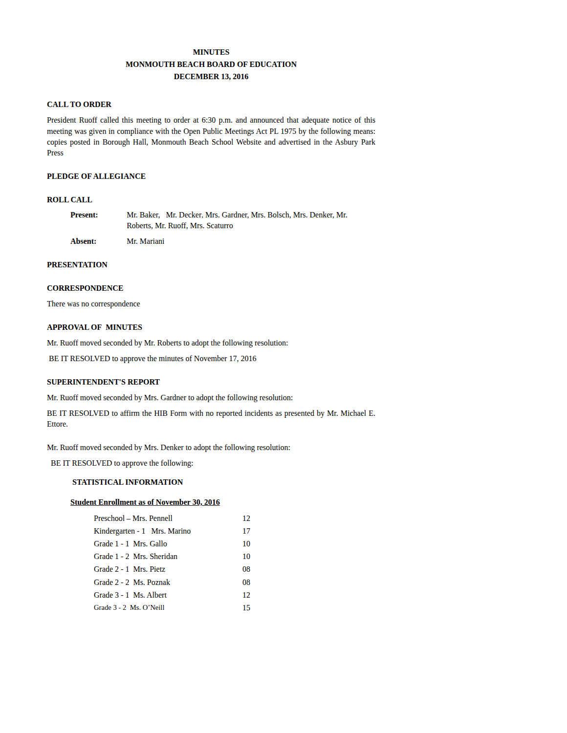MINUTES
MONMOUTH BEACH BOARD OF EDUCATION
DECEMBER 13, 2016
CALL TO ORDER
President Ruoff called this meeting to order at 6:30 p.m. and announced that adequate notice of this meeting was given in compliance with the Open Public Meetings Act PL 1975 by the following means: copies posted in Borough Hall, Monmouth Beach School Website and advertised in the Asbury Park Press
PLEDGE OF ALLEGIANCE
ROLL CALL
Present:
Mr. Baker, Mr. Decker, Mrs. Gardner, Mrs. Bolsch, Mrs. Denker, Mr. Roberts, Mr. Ruoff, Mrs. Scaturro
Absent:
Mr. Mariani
PRESENTATION
CORRESPONDENCE
There was no correspondence
APPROVAL OF MINUTES
Mr. Ruoff moved seconded by Mr. Roberts to adopt the following resolution:
BE IT RESOLVED to approve the minutes of November 17, 2016
SUPERINTENDENT'S REPORT
Mr. Ruoff moved seconded by Mrs. Gardner to adopt the following resolution:
BE IT RESOLVED to affirm the HIB Form with no reported incidents as presented by Mr. Michael E. Ettore.
Mr. Ruoff moved seconded by Mrs. Denker to adopt the following resolution:
BE IT RESOLVED to approve the following:
STATISTICAL INFORMATION
Student Enrollment as of November 30, 2016
| Preschool – Mrs. Pennell | 12 |
| Kindergarten - 1 Mrs. Marino | 17 |
| Grade 1 - 1 Mrs. Gallo | 10 |
| Grade 1 - 2 Mrs. Sheridan | 10 |
| Grade 2 - 1 Mrs. Pietz | 08 |
| Grade 2 - 2 Ms. Poznak | 08 |
| Grade 3 - 1 Ms. Albert | 12 |
| Grade 3 - 2 Ms. O’Neill | 15 |